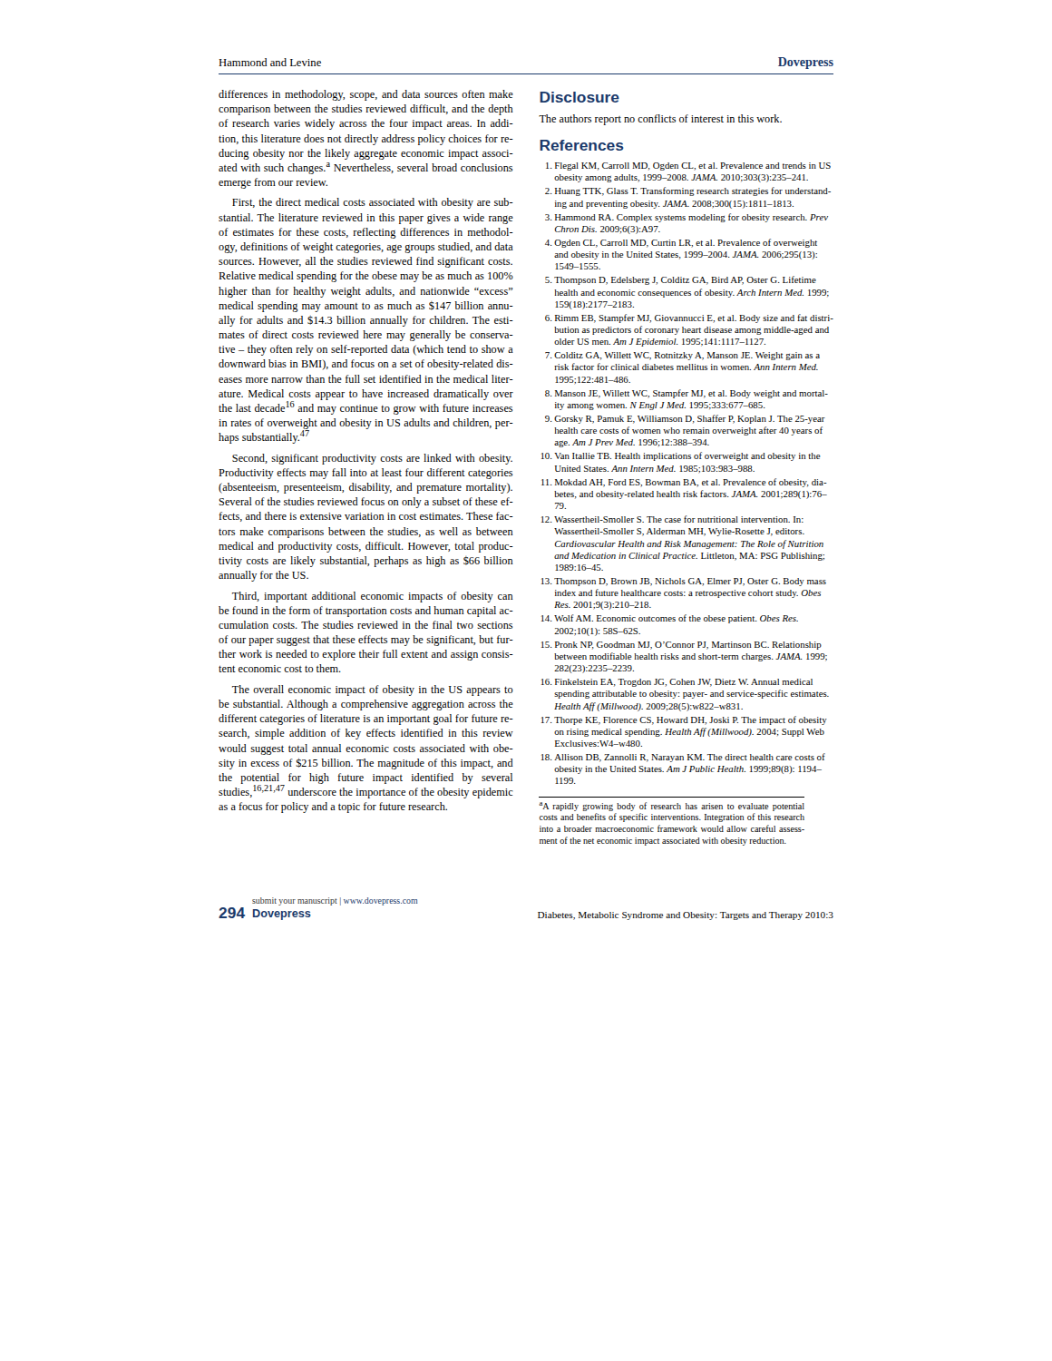Hammond and Levine
Dove press
differences in methodology, scope, and data sources often make comparison between the studies reviewed difficult, and the depth of research varies widely across the four impact areas. In addition, this literature does not directly address policy choices for reducing obesity nor the likely aggregate economic impact associated with such changes.a Nevertheless, several broad conclusions emerge from our review.
First, the direct medical costs associated with obesity are substantial. The literature reviewed in this paper gives a wide range of estimates for these costs, reflecting differences in methodology, definitions of weight categories, age groups studied, and data sources. However, all the studies reviewed find significant costs. Relative medical spending for the obese may be as much as 100% higher than for healthy weight adults, and nationwide “excess” medical spending may amount to as much as $147 billion annually for adults and $14.3 billion annually for children. The estimates of direct costs reviewed here may generally be conservative – they often rely on self-reported data (which tend to show a downward bias in BMI), and focus on a set of obesity-related diseases more narrow than the full set identified in the medical literature. Medical costs appear to have increased dramatically over the last decade16 and may continue to grow with future increases in rates of overweight and obesity in US adults and children, perhaps substantially.47
Second, significant productivity costs are linked with obesity. Productivity effects may fall into at least four different categories (absenteeism, presenteeism, disability, and premature mortality). Several of the studies reviewed focus on only a subset of these effects, and there is extensive variation in cost estimates. These factors make comparisons between the studies, as well as between medical and productivity costs, difficult. However, total productivity costs are likely substantial, perhaps as high as $66 billion annually for the US.
Third, important additional economic impacts of obesity can be found in the form of transportation costs and human capital accumulation costs. The studies reviewed in the final two sections of our paper suggest that these effects may be significant, but further work is needed to explore their full extent and assign consistent economic cost to them.
The overall economic impact of obesity in the US appears to be substantial. Although a comprehensive aggregation across the different categories of literature is an important goal for future research, simple addition of key effects identified in this review would suggest total annual economic costs associated with obesity in excess of $215 billion. The magnitude of this impact, and the potential for high future impact identified by several studies,16,21,47 underscore the importance of the obesity epidemic as a focus for policy and a topic for future research.
Disclosure
The authors report no conflicts of interest in this work.
References
Flegal KM, Carroll MD, Ogden CL, et al. Prevalence and trends in US obesity among adults, 1999–2008. JAMA. 2010;303(3):235–241.
Huang TTK, Glass T. Transforming research strategies for understanding and preventing obesity. JAMA. 2008;300(15):1811–1813.
Hammond RA. Complex systems modeling for obesity research. Prev Chron Dis. 2009;6(3):A97.
Ogden CL, Carroll MD, Curtin LR, et al. Prevalence of overweight and obesity in the United States, 1999–2004. JAMA. 2006;295(13): 1549–1555.
Thompson D, Edelsberg J, Colditz GA, Bird AP, Oster G. Lifetime health and economic consequences of obesity. Arch Intern Med. 1999; 159(18):2177–2183.
Rimm EB, Stampfer MJ, Giovannucci E, et al. Body size and fat distribution as predictors of coronary heart disease among middle-aged and older US men. Am J Epidemiol. 1995;141:1117–1127.
Colditz GA, Willett WC, Rotnitzky A, Manson JE. Weight gain as a risk factor for clinical diabetes mellitus in women. Ann Intern Med. 1995;122:481–486.
Manson JE, Willett WC, Stampfer MJ, et al. Body weight and mortality among women. N Engl J Med. 1995;333:677–685.
Gorsky R, Pamuk E, Williamson D, Shaffer P, Koplan J. The 25-year health care costs of women who remain overweight after 40 years of age. Am J Prev Med. 1996;12:388–394.
Van Itallie TB. Health implications of overweight and obesity in the United States. Ann Intern Med. 1985;103:983–988.
Mokdad AH, Ford ES, Bowman BA, et al. Prevalence of obesity, diabetes, and obesity-related health risk factors. JAMA. 2001;289(1):76–79.
Wassertheil-Smoller S. The case for nutritional intervention. In: Wassertheil-Smoller S, Alderman MH, Wylie-Rosette J, editors. Cardiovascular Health and Risk Management: The Role of Nutrition and Medication in Clinical Practice. Littleton, MA: PSG Publishing; 1989:16–45.
Thompson D, Brown JB, Nichols GA, Elmer PJ, Oster G. Body mass index and future healthcare costs: a retrospective cohort study. Obes Res. 2001;9(3):210–218.
Wolf AM. Economic outcomes of the obese patient. Obes Res. 2002;10(1): 58S–62S.
Pronk NP, Goodman MJ, O’Connor PJ, Martinson BC. Relationship between modifiable health risks and short-term charges. JAMA. 1999; 282(23):2235–2239.
Finkelstein EA, Trogdon JG, Cohen JW, Dietz W. Annual medical spending attributable to obesity: payer- and service-specific estimates. Health Aff (Millwood). 2009;28(5):w822–w831.
Thorpe KE, Florence CS, Howard DH, Joski P. The impact of obesity on rising medical spending. Health Aff (Millwood). 2004; Suppl Web Exclusives:W4–w480.
Allison DB, Zannolli R, Narayan KM. The direct health care costs of obesity in the United States. Am J Public Health. 1999;89(8): 1194–1199.
aA rapidly growing body of research has arisen to evaluate potential costs and benefits of specific interventions. Integration of this research into a broader macroeconomic framework would allow careful assessment of the net economic impact associated with obesity reduction.
294
submit your manuscript | www.dovepress.com
Dovepress
Diabetes, Metabolic Syndrome and Obesity: Targets and Therapy 2010:3